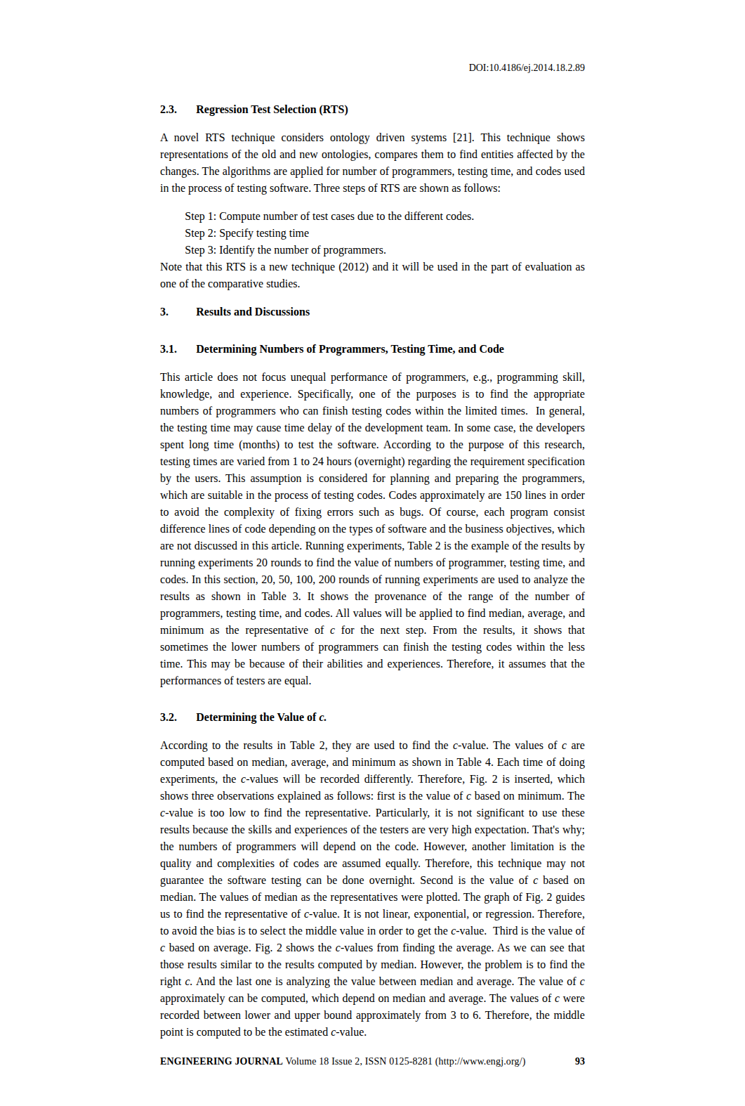DOI:10.4186/ej.2014.18.2.89
2.3. Regression Test Selection (RTS)
A novel RTS technique considers ontology driven systems [21]. This technique shows representations of the old and new ontologies, compares them to find entities affected by the changes. The algorithms are applied for number of programmers, testing time, and codes used in the process of testing software. Three steps of RTS are shown as follows:
Step 1: Compute number of test cases due to the different codes.
Step 2: Specify testing time
Step 3: Identify the number of programmers.
Note that this RTS is a new technique (2012) and it will be used in the part of evaluation as one of the comparative studies.
3. Results and Discussions
3.1. Determining Numbers of Programmers, Testing Time, and Code
This article does not focus unequal performance of programmers, e.g., programming skill, knowledge, and experience. Specifically, one of the purposes is to find the appropriate numbers of programmers who can finish testing codes within the limited times. In general, the testing time may cause time delay of the development team. In some case, the developers spent long time (months) to test the software. According to the purpose of this research, testing times are varied from 1 to 24 hours (overnight) regarding the requirement specification by the users. This assumption is considered for planning and preparing the programmers, which are suitable in the process of testing codes. Codes approximately are 150 lines in order to avoid the complexity of fixing errors such as bugs. Of course, each program consist difference lines of code depending on the types of software and the business objectives, which are not discussed in this article. Running experiments, Table 2 is the example of the results by running experiments 20 rounds to find the value of numbers of programmer, testing time, and codes. In this section, 20, 50, 100, 200 rounds of running experiments are used to analyze the results as shown in Table 3. It shows the provenance of the range of the number of programmers, testing time, and codes. All values will be applied to find median, average, and minimum as the representative of c for the next step. From the results, it shows that sometimes the lower numbers of programmers can finish the testing codes within the less time. This may be because of their abilities and experiences. Therefore, it assumes that the performances of testers are equal.
3.2. Determining the Value of c.
According to the results in Table 2, they are used to find the c-value. The values of c are computed based on median, average, and minimum as shown in Table 4. Each time of doing experiments, the c-values will be recorded differently. Therefore, Fig. 2 is inserted, which shows three observations explained as follows: first is the value of c based on minimum. The c-value is too low to find the representative. Particularly, it is not significant to use these results because the skills and experiences of the testers are very high expectation. That's why; the numbers of programmers will depend on the code. However, another limitation is the quality and complexities of codes are assumed equally. Therefore, this technique may not guarantee the software testing can be done overnight. Second is the value of c based on median. The values of median as the representatives were plotted. The graph of Fig. 2 guides us to find the representative of c-value. It is not linear, exponential, or regression. Therefore, to avoid the bias is to select the middle value in order to get the c-value. Third is the value of c based on average. Fig. 2 shows the c-values from finding the average. As we can see that those results similar to the results computed by median. However, the problem is to find the right c. And the last one is analyzing the value between median and average. The value of c approximately can be computed, which depend on median and average. The values of c were recorded between lower and upper bound approximately from 3 to 6. Therefore, the middle point is computed to be the estimated c-value.
ENGINEERING JOURNAL Volume 18 Issue 2, ISSN 0125-8281 (http://www.engj.org/)
93